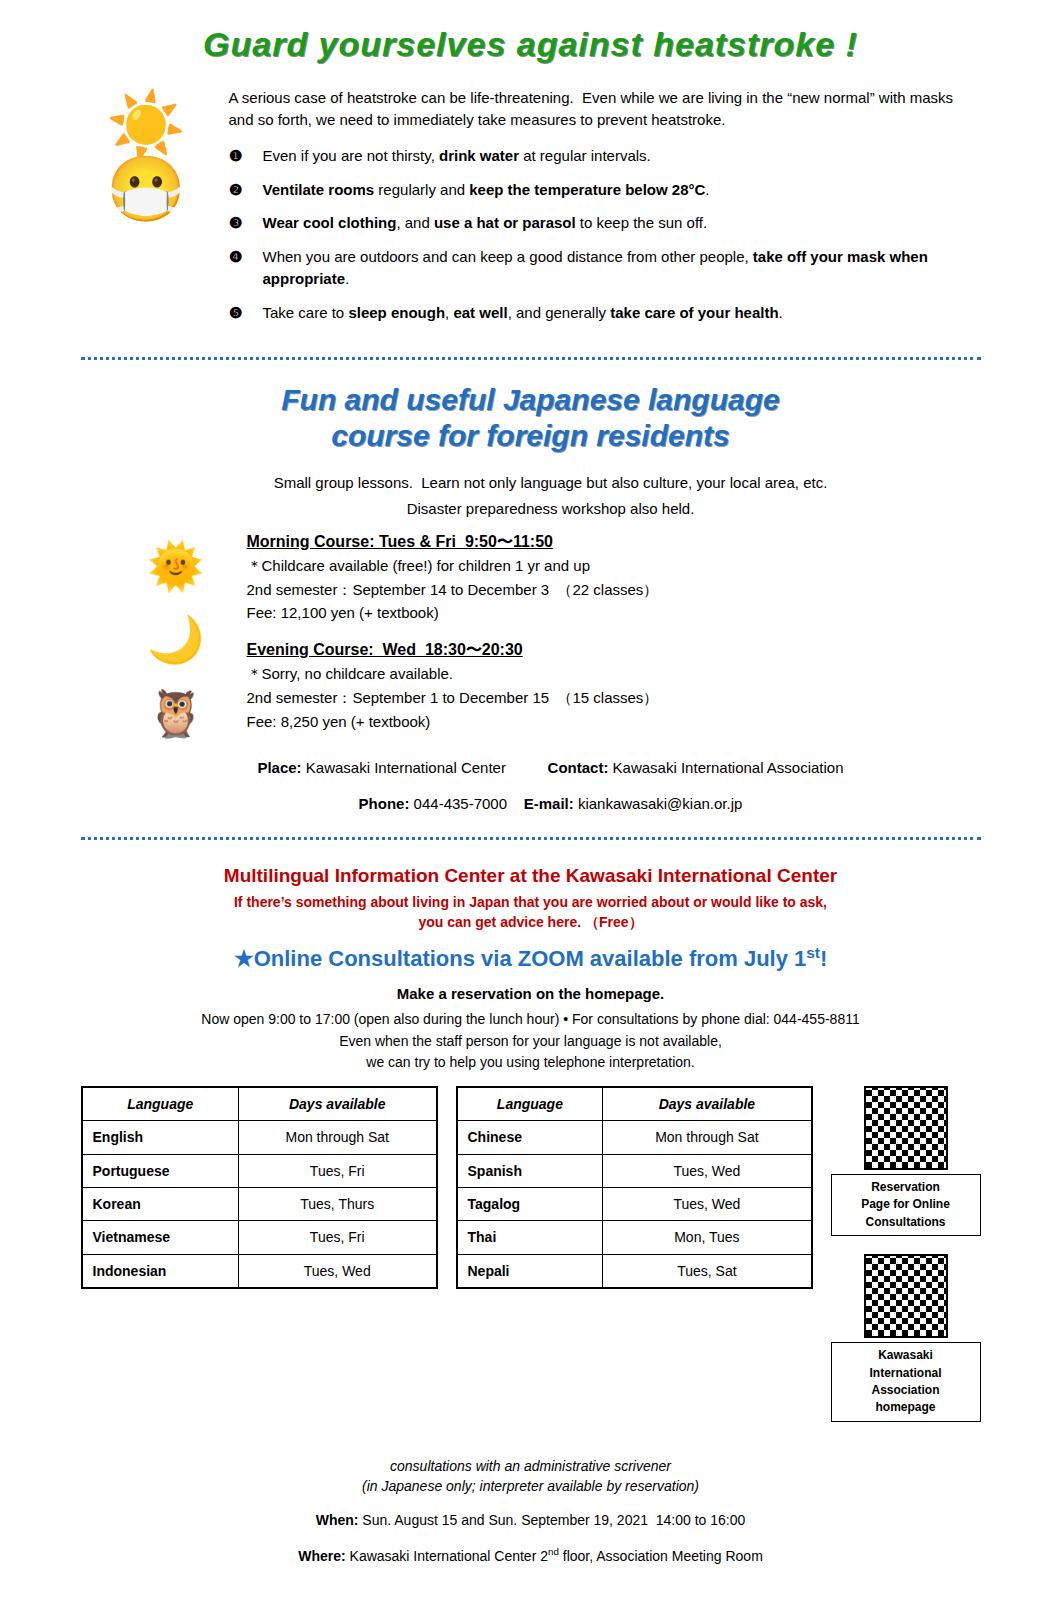Guard yourselves against heatstroke !
☀️😷
A serious case of heatstroke can be life-threatening. Even while we are living in the “new normal” with masks and so forth, we need to immediately take measures to prevent heatstroke.
❶ Even if you are not thirsty, drink water at regular intervals.
❷ Ventilate rooms regularly and keep the temperature below 28°C.
❸ Wear cool clothing, and use a hat or parasol to keep the sun off.
❹ When you are outdoors and can keep a good distance from other people, take off your mask when appropriate.
❺ Take care to sleep enough, eat well, and generally take care of your health.
Fun and useful Japanese language
course for foreign residents
Small group lessons. Learn not only language but also culture, your local area, etc.
Disaster preparedness workshop also held.
🌞
🌙🦉
Morning Course: Tues & Fri 9:50〜11:50
＊Childcare available (free!) for children 1 yr and up
2nd semester：September 14 to December 3 （22 classes）
Fee: 12,100 yen (+ textbook)
Evening Course: Wed 18:30〜20:30
＊Sorry, no childcare available.
2nd semester：September 1 to December 15 （15 classes）
Fee: 8,250 yen (+ textbook)
Place: Kawasaki International Center Contact: Kawasaki International Association
Phone: 044-435-7000 E-mail: kiankawasaki@kian.or.jp
Multilingual Information Center at the Kawasaki International Center
If there’s something about living in Japan that you are worried about or would like to ask,
you can get advice here. （Free）
★Online Consultations via ZOOM available from July 1st!
Make a reservation on the homepage.
Now open 9:00 to 17:00 (open also during the lunch hour) • For consultations by phone dial: 044-455-8811
Even when the staff person for your language is not available,
we can try to help you using telephone interpretation.
| Language | Days available |
| --- | --- |
| English | Mon through Sat |
| Portuguese | Tues, Fri |
| Korean | Tues, Thurs |
| Vietnamese | Tues, Fri |
| Indonesian | Tues, Wed |
| Language | Days available |
| --- | --- |
| Chinese | Mon through Sat |
| Spanish | Tues, Wed |
| Tagalog | Tues, Wed |
| Thai | Mon, Tues |
| Nepali | Tues, Sat |
Reservation
Page for Online
Consultations
Kawasaki
International
Association
homepage
consultations with an administrative scrivener
(in Japanese only; interpreter available by reservation)
When: Sun. August 15 and Sun. September 19, 2021 14:00 to 16:00
Where: Kawasaki International Center 2nd floor, Association Meeting Room